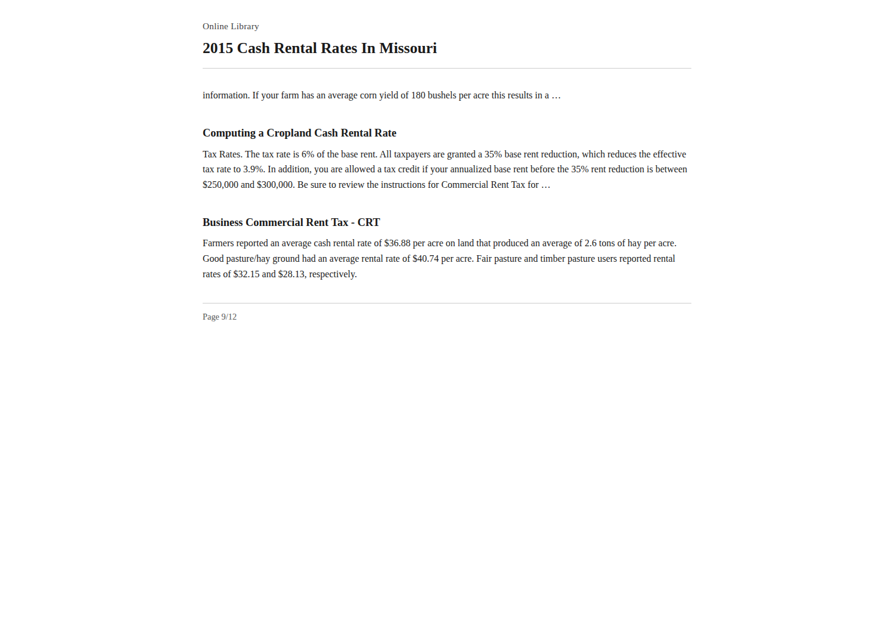Online Library
2015 Cash Rental Rates In Missouri
information. If your farm has an average corn yield of 180 bushels per acre this results in a …
Computing a Cropland Cash Rental Rate
Tax Rates. The tax rate is 6% of the base rent. All taxpayers are granted a 35% base rent reduction, which reduces the effective tax rate to 3.9%. In addition, you are allowed a tax credit if your annualized base rent before the 35% rent reduction is between $250,000 and $300,000. Be sure to review the instructions for Commercial Rent Tax for …
Business Commercial Rent Tax - CRT
Farmers reported an average cash rental rate of $36.88 per acre on land that produced an average of 2.6 tons of hay per acre. Good pasture/hay ground had an average rental rate of $40.74 per acre. Fair pasture and timber pasture users reported rental rates of $32.15 and $28.13, respectively.
Page 9/12